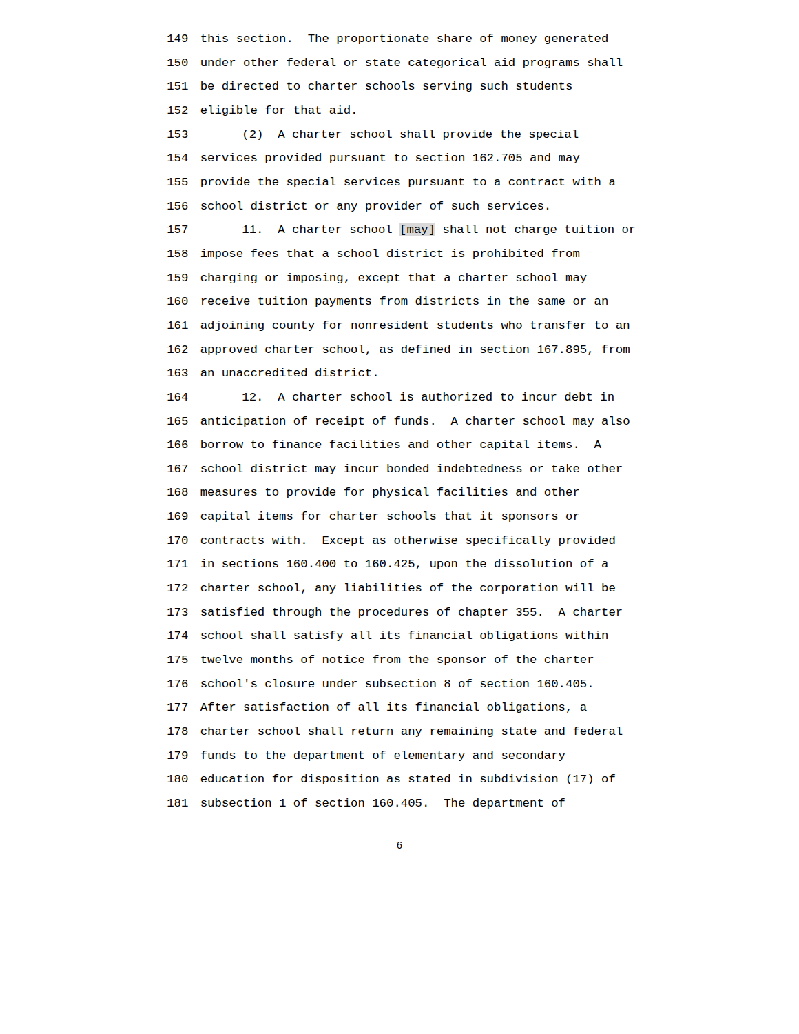this section. The proportionate share of money generated
under other federal or state categorical aid programs shall
be directed to charter schools serving such students
eligible for that aid.
(2) A charter school shall provide the special
services provided pursuant to section 162.705 and may
provide the special services pursuant to a contract with a
school district or any provider of such services.
11. A charter school [may] shall not charge tuition or
impose fees that a school district is prohibited from
charging or imposing, except that a charter school may
receive tuition payments from districts in the same or an
adjoining county for nonresident students who transfer to an
approved charter school, as defined in section 167.895, from
an unaccredited district.
12. A charter school is authorized to incur debt in
anticipation of receipt of funds. A charter school may also
borrow to finance facilities and other capital items. A
school district may incur bonded indebtedness or take other
measures to provide for physical facilities and other
capital items for charter schools that it sponsors or
contracts with. Except as otherwise specifically provided
in sections 160.400 to 160.425, upon the dissolution of a
charter school, any liabilities of the corporation will be
satisfied through the procedures of chapter 355. A charter
school shall satisfy all its financial obligations within
twelve months of notice from the sponsor of the charter
school's closure under subsection 8 of section 160.405.
After satisfaction of all its financial obligations, a
charter school shall return any remaining state and federal
funds to the department of elementary and secondary
education for disposition as stated in subdivision (17) of
subsection 1 of section 160.405. The department of
6